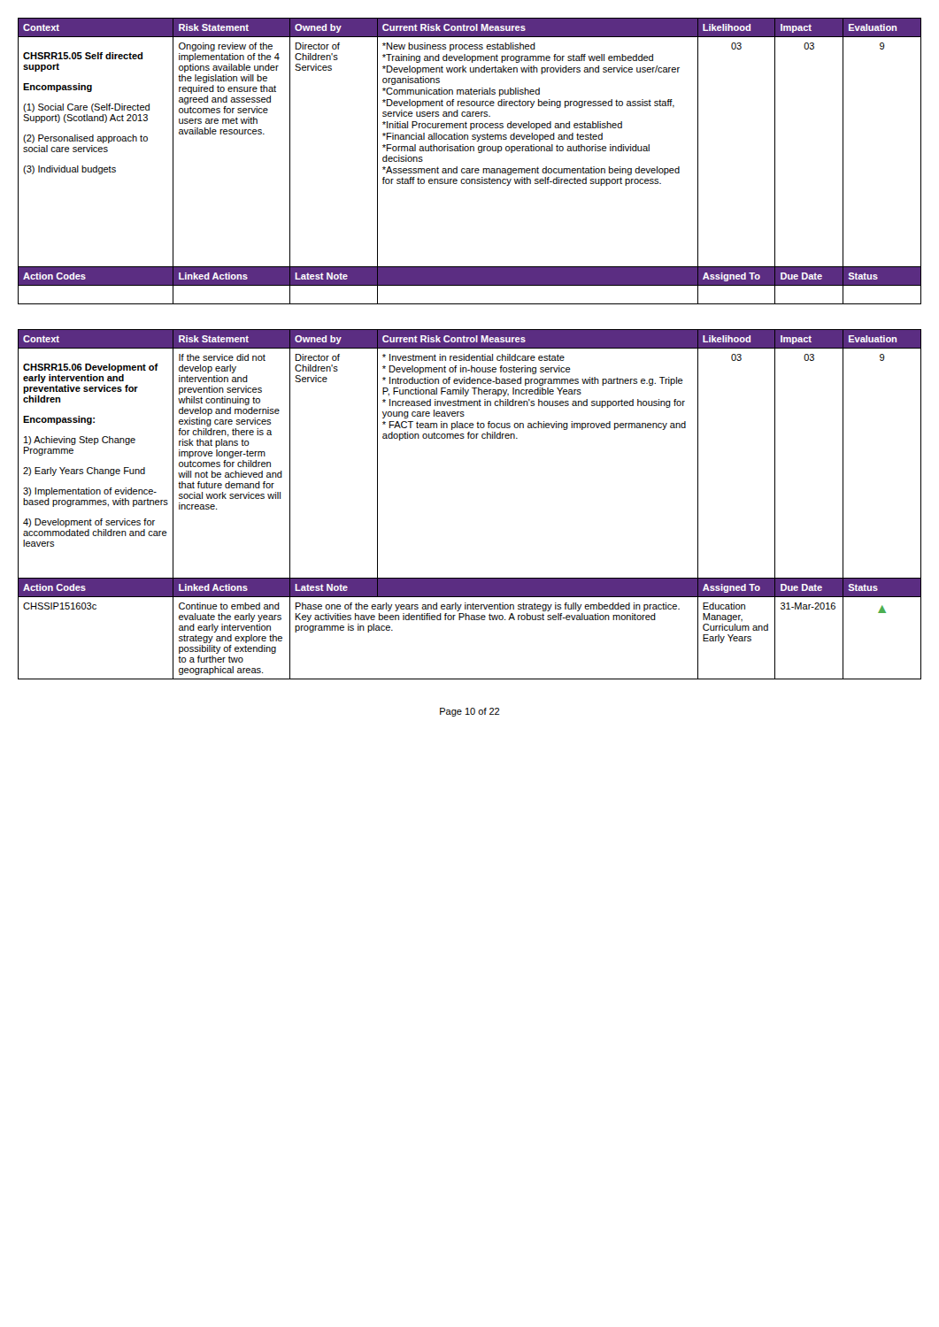| Context | Risk Statement | Owned by | Current Risk Control Measures | Likelihood | Impact | Evaluation |
| --- | --- | --- | --- | --- | --- | --- |
| CHSRR15.05 Self directed support Encompassing (1) Social Care (Self-Directed Support) (Scotland) Act 2013 (2) Personalised approach to social care services (3) Individual budgets | Ongoing review of the implementation of the 4 options available under the legislation will be required to ensure that agreed and assessed outcomes for service users are met with available resources. | Director of Children's Services | *New business process established *Training and development programme for staff well embedded *Development work undertaken with providers and service user/carer organisations *Communication materials published *Development of resource directory being progressed to assist staff, service users and carers. *Initial Procurement process developed and established *Financial allocation systems developed and tested *Formal authorisation group operational to authorise individual decisions *Assessment and care management documentation being developed for staff to ensure consistency with self-directed support process. | 03 | 03 | 9 |
| Action Codes | Linked Actions | Latest Note | | Assigned To | Due Date | Status |
| Context | Risk Statement | Owned by | Current Risk Control Measures | Likelihood | Impact | Evaluation |
| --- | --- | --- | --- | --- | --- | --- |
| CHSRR15.06 Development of early intervention and preventative services for children Encompassing: 1) Achieving Step Change Programme 2) Early Years Change Fund 3) Implementation of evidence-based programmes, with partners 4) Development of services for accommodated children and care leavers | If the service did not develop early intervention and prevention services whilst continuing to develop and modernise existing care services for children, there is a risk that plans to improve longer-term outcomes for children will not be achieved and that future demand for social work services will increase. | Director of Children's Service | * Investment in residential childcare estate * Development of in-house fostering service * Introduction of evidence-based programmes with partners e.g. Triple P, Functional Family Therapy, Incredible Years * Increased investment in children's houses and supported housing for young care leavers * FACT team in place to focus on achieving improved permanency and adoption outcomes for children. | 03 | 03 | 9 |
| Action Codes | Linked Actions | Latest Note | | Assigned To | Due Date | Status |
| CHSSIP151603c | Continue to embed and evaluate the early years and early intervention strategy and explore the possibility of extending to a further two geographical areas. | Phase one of the early years and early intervention strategy is fully embedded in practice. Key activities have been identified for Phase two. A robust self-evaluation monitored programme is in place. | Education Manager, Curriculum and Early Years | 31-Mar-2016 | ▲ |
Page 10 of 22